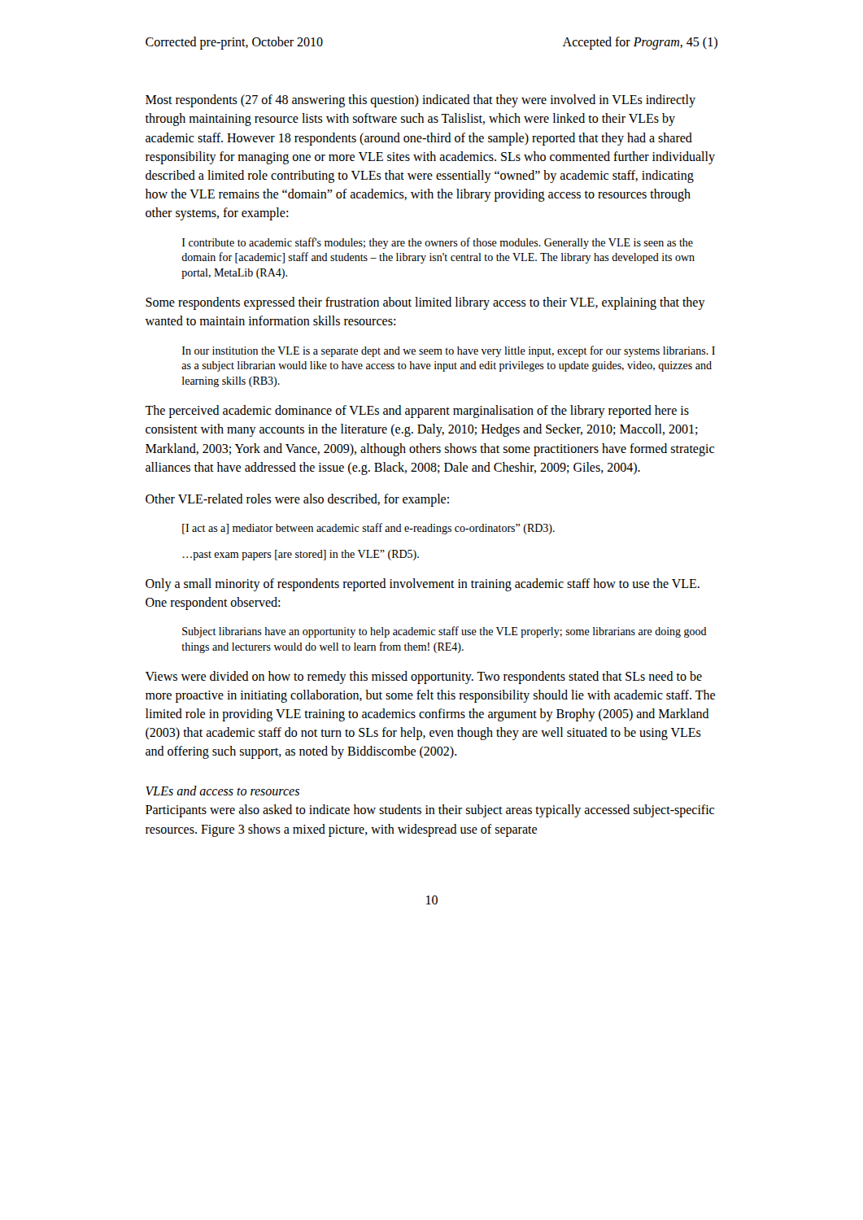Corrected pre-print, October 2010 Accepted for Program, 45 (1)
Most respondents (27 of 48 answering this question) indicated that they were involved in VLEs indirectly through maintaining resource lists with software such as Talislist, which were linked to their VLEs by academic staff. However 18 respondents (around one-third of the sample) reported that they had a shared responsibility for managing one or more VLE sites with academics. SLs who commented further individually described a limited role contributing to VLEs that were essentially “owned” by academic staff, indicating how the VLE remains the “domain” of academics, with the library providing access to resources through other systems, for example:
I contribute to academic staff's modules; they are the owners of those modules. Generally the VLE is seen as the domain for [academic] staff and students – the library isn't central to the VLE. The library has developed its own portal, MetaLib (RA4).
Some respondents expressed their frustration about limited library access to their VLE, explaining that they wanted to maintain information skills resources:
In our institution the VLE is a separate dept and we seem to have very little input, except for our systems librarians. I as a subject librarian would like to have access to have input and edit privileges to update guides, video, quizzes and learning skills (RB3).
The perceived academic dominance of VLEs and apparent marginalisation of the library reported here is consistent with many accounts in the literature (e.g. Daly, 2010; Hedges and Secker, 2010; Maccoll, 2001; Markland, 2003; York and Vance, 2009), although others shows that some practitioners have formed strategic alliances that have addressed the issue (e.g. Black, 2008; Dale and Cheshir, 2009; Giles, 2004).
Other VLE-related roles were also described, for example:
[I act as a] mediator between academic staff and e-readings co-ordinators” (RD3).
…past exam papers [are stored] in the VLE” (RD5).
Only a small minority of respondents reported involvement in training academic staff how to use the VLE. One respondent observed:
Subject librarians have an opportunity to help academic staff use the VLE properly; some librarians are doing good things and lecturers would do well to learn from them! (RE4).
Views were divided on how to remedy this missed opportunity. Two respondents stated that SLs need to be more proactive in initiating collaboration, but some felt this responsibility should lie with academic staff. The limited role in providing VLE training to academics confirms the argument by Brophy (2005) and Markland (2003) that academic staff do not turn to SLs for help, even though they are well situated to be using VLEs and offering such support, as noted by Biddiscombe (2002).
VLEs and access to resources
Participants were also asked to indicate how students in their subject areas typically accessed subject-specific resources. Figure 3 shows a mixed picture, with widespread use of separate
10